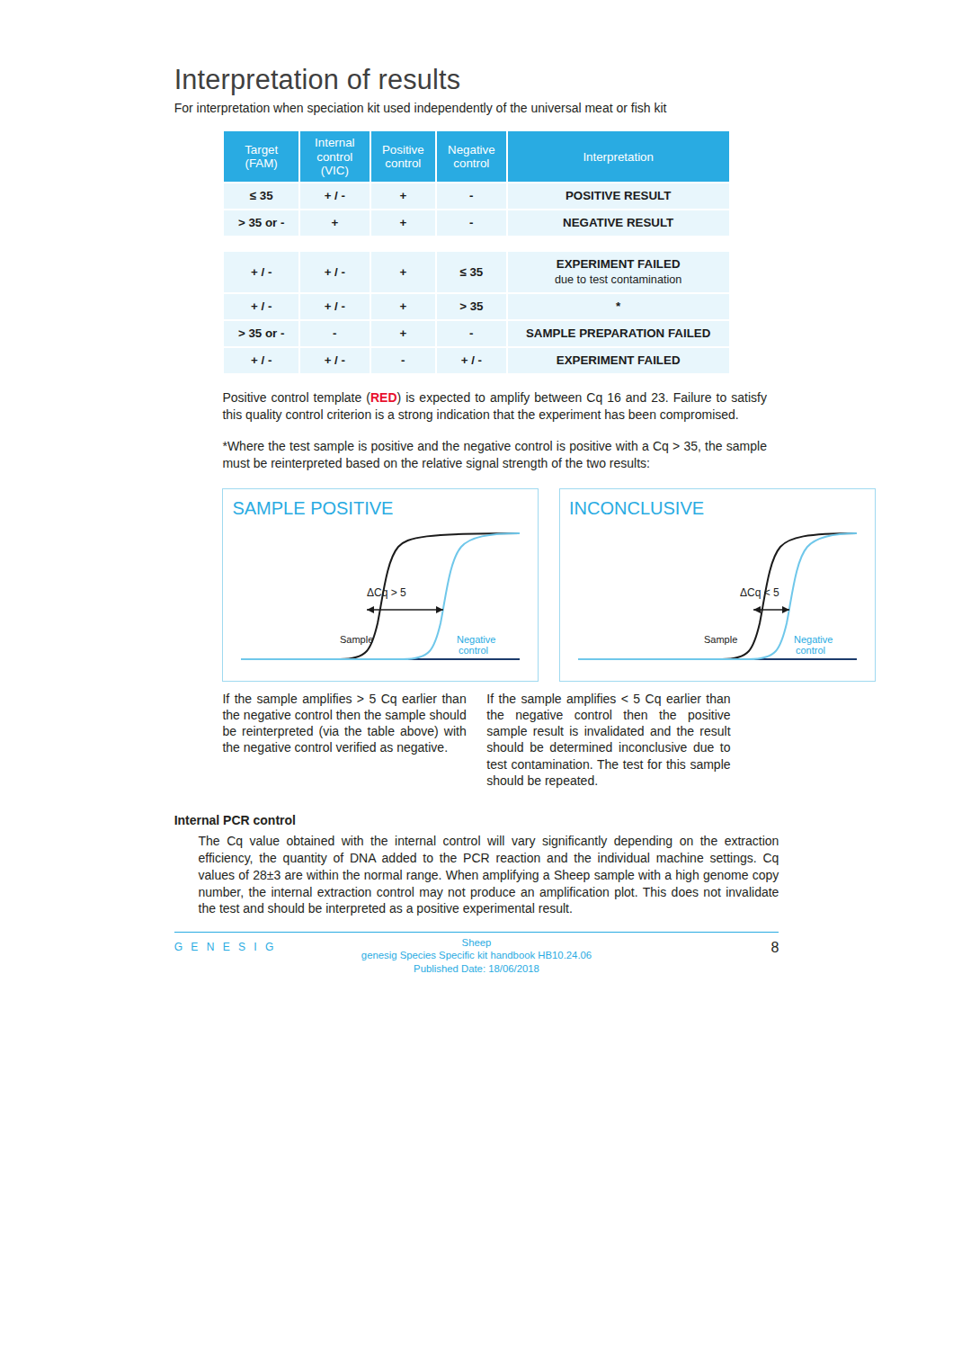Interpretation of results
For interpretation when speciation kit used independently of the universal meat or fish kit
| Target (FAM) | Internal control (VIC) | Positive control | Negative control | Interpretation |
| --- | --- | --- | --- | --- |
| ≤ 35 | + / - | + | - | POSITIVE RESULT |
| > 35 or - | + | + | - | NEGATIVE RESULT |
| + / - | + / - | + | ≤ 35 | EXPERIMENT FAILED due to test contamination |
| + / - | + / - | + | > 35 | * |
| > 35 or - | - | + | - | SAMPLE PREPARATION FAILED |
| + / - | + / - | - | + / - | EXPERIMENT FAILED |
Positive control template (RED) is expected to amplify between Cq 16 and 23. Failure to satisfy this quality control criterion is a strong indication that the experiment has been compromised.
*Where the test sample is positive and the negative control is positive with a Cq > 35, the sample must be reinterpreted based on the relative signal strength of the two results:
SAMPLE POSITIVE
ΔCq > 5 Sample Negative control
INCONCLUSIVE
ΔCq < 5 Sample Negative control
If the sample amplifies > 5 Cq earlier than the negative control then the sample should be reinterpreted (via the table above) with the negative control verified as negative.
If the sample amplifies < 5 Cq earlier than the negative control then the positive sample result is invalidated and the result should be determined inconclusive due to test contamination. The test for this sample should be repeated.
Internal PCR control
The Cq value obtained with the internal control will vary significantly depending on the extraction efficiency, the quantity of DNA added to the PCR reaction and the individual machine settings. Cq values of 28±3 are within the normal range. When amplifying a Sheep sample with a high genome copy number, the internal extraction control may not produce an amplification plot. This does not invalidate the test and should be interpreted as a positive experimental result.
G E N E S I G
Sheep
genesig Species Specific kit handbook HB10.24.06
Published Date: 18/06/2018
8